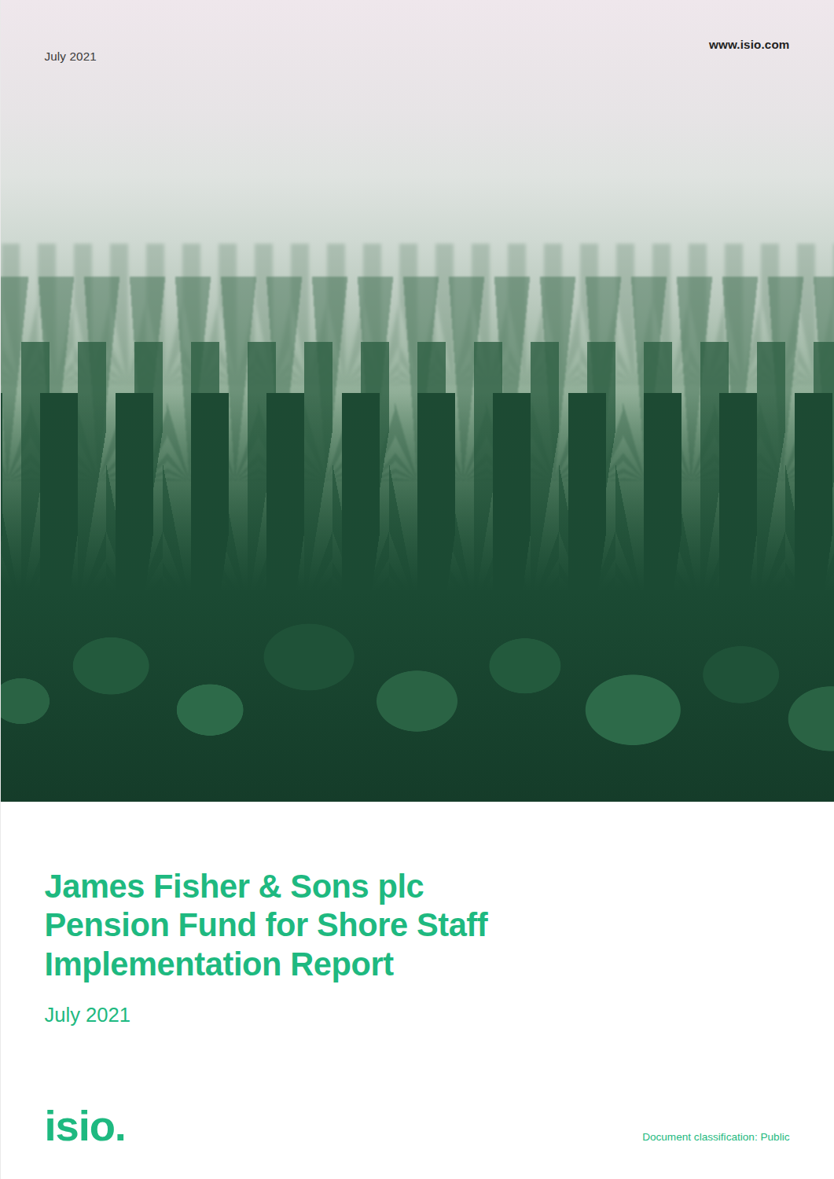July 2021
www.isio.com
James Fisher & Sons plc Pension Fund for Shore Staff Implementation Report
July 2021
isio.
Document classification: Public